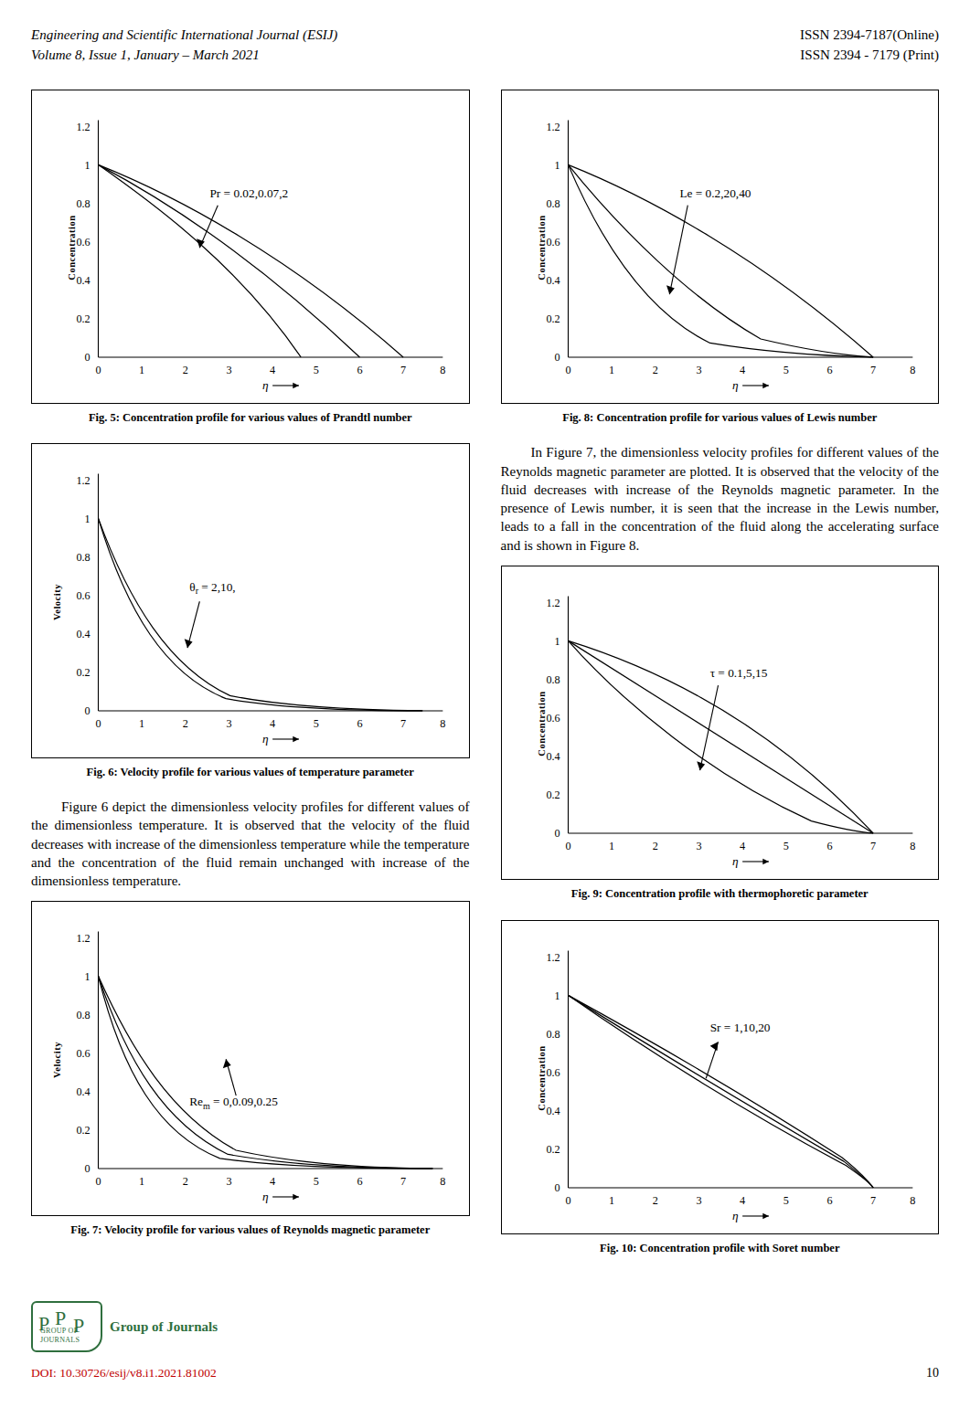Engineering and Scientific International Journal (ESIJ)
Volume 8, Issue 1, January – March 2021
ISSN 2394-7187(Online)
ISSN 2394 - 7179 (Print)
Concentration
1.2 1 0.8 0.6 0.4 0.2 0 0 1 2 3 4 5 6 7 8 Pr = 0.02,0.07,2 η
Fig. 5: Concentration profile for various values of Prandtl number
Velocity
1.2 1 0.8 0.6 0.4 0.2 0 0 1 2 3 4 5 6 7 8 θr = 2,10, η
Fig. 6: Velocity profile for various values of temperature parameter
Figure 6 depict the dimensionless velocity profiles for different values of the dimensionless temperature. It is observed that the velocity of the fluid decreases with increase of the dimensionless temperature while the temperature and the concentration of the fluid remain unchanged with increase of the dimensionless temperature.
Velocity
1.2 1 0.8 0.6 0.4 0.2 0 0 1 2 3 4 5 6 7 8 Rem = 0,0.09,0.25 η
Fig. 7: Velocity profile for various values of Reynolds magnetic parameter
Concentration
1.2 1 0.8 0.6 0.4 0.2 0 0 1 2 3 4 5 6 7 8 Le = 0.2,20,40 η
Fig. 8: Concentration profile for various values of Lewis number
In Figure 7, the dimensionless velocity profiles for different values of the Reynolds magnetic parameter are plotted. It is observed that the velocity of the fluid decreases with increase of the Reynolds magnetic parameter. In the presence of Lewis number, it is seen that the increase in the Lewis number, leads to a fall in the concentration of the fluid along the accelerating surface and is shown in Figure 8.
Concentration
1.2 1 0.8 0.6 0.4 0.2 0 0 1 2 3 4 5 6 7 8 τ = 0.1,5,15 η
Fig. 9: Concentration profile with thermophoretic parameter
Concentration
1.2 1 0.8 0.6 0.4 0.2 0 0 1 2 3 4 5 6 7 8 Sr = 1,10,20 η
Fig. 10: Concentration profile with Soret number
PPP GROUP OF JOURNALS
Group of Journals
DOI: 10.30726/esij/v8.i1.2021.81002
10